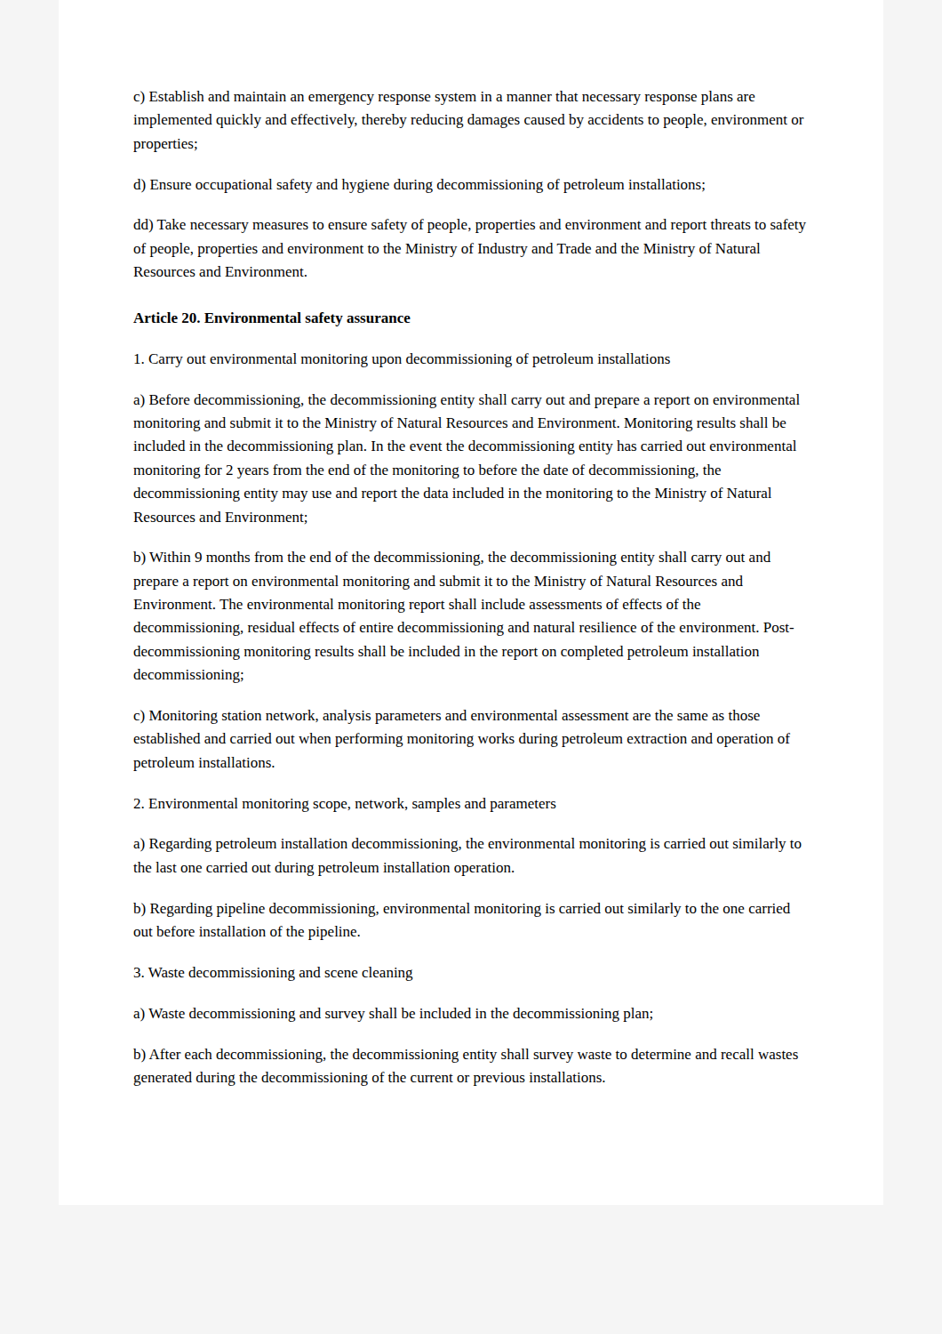c) Establish and maintain an emergency response system in a manner that necessary response plans are implemented quickly and effectively, thereby reducing damages caused by accidents to people, environment or properties;
d) Ensure occupational safety and hygiene during decommissioning of petroleum installations;
dd) Take necessary measures to ensure safety of people, properties and environment and report threats to safety of people, properties and environment to the Ministry of Industry and Trade and the Ministry of Natural Resources and Environment.
Article 20. Environmental safety assurance
1. Carry out environmental monitoring upon decommissioning of petroleum installations
a) Before decommissioning, the decommissioning entity shall carry out and prepare a report on environmental monitoring and submit it to the Ministry of Natural Resources and Environment. Monitoring results shall be included in the decommissioning plan. In the event the decommissioning entity has carried out environmental monitoring for 2 years from the end of the monitoring to before the date of decommissioning, the decommissioning entity may use and report the data included in the monitoring to the Ministry of Natural Resources and Environment;
b) Within 9 months from the end of the decommissioning, the decommissioning entity shall carry out and prepare a report on environmental monitoring and submit it to the Ministry of Natural Resources and Environment. The environmental monitoring report shall include assessments of effects of the decommissioning, residual effects of entire decommissioning and natural resilience of the environment. Post-decommissioning monitoring results shall be included in the report on completed petroleum installation decommissioning;
c) Monitoring station network, analysis parameters and environmental assessment are the same as those established and carried out when performing monitoring works during petroleum extraction and operation of petroleum installations.
2. Environmental monitoring scope, network, samples and parameters
a) Regarding petroleum installation decommissioning, the environmental monitoring is carried out similarly to the last one carried out during petroleum installation operation.
b) Regarding pipeline decommissioning, environmental monitoring is carried out similarly to the one carried out before installation of the pipeline.
3. Waste decommissioning and scene cleaning
a) Waste decommissioning and survey shall be included in the decommissioning plan;
b) After each decommissioning, the decommissioning entity shall survey waste to determine and recall wastes generated during the decommissioning of the current or previous installations.